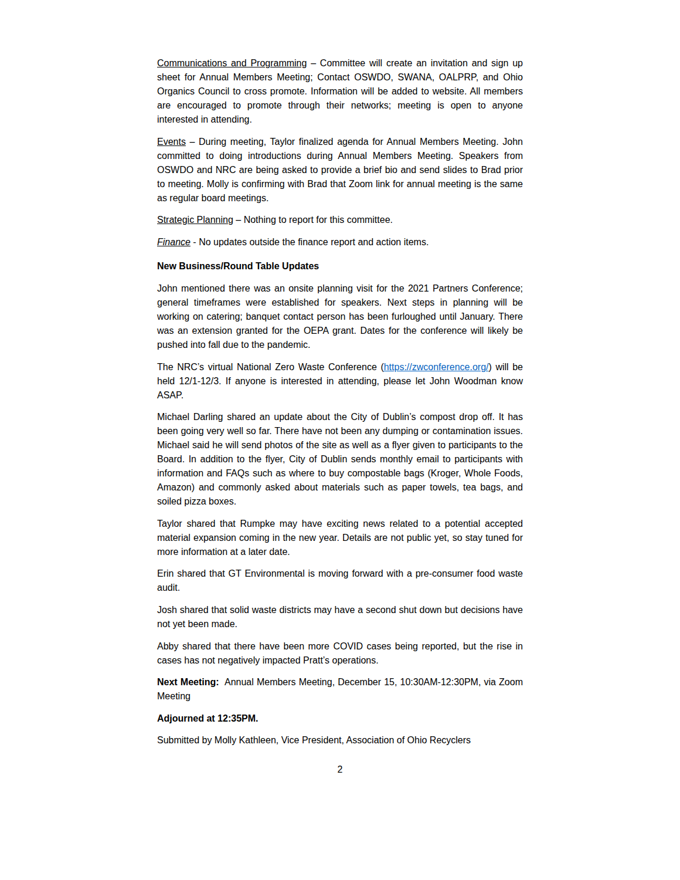Communications and Programming – Committee will create an invitation and sign up sheet for Annual Members Meeting; Contact OSWDO, SWANA, OALPRP, and Ohio Organics Council to cross promote. Information will be added to website. All members are encouraged to promote through their networks; meeting is open to anyone interested in attending.
Events – During meeting, Taylor finalized agenda for Annual Members Meeting. John committed to doing introductions during Annual Members Meeting. Speakers from OSWDO and NRC are being asked to provide a brief bio and send slides to Brad prior to meeting. Molly is confirming with Brad that Zoom link for annual meeting is the same as regular board meetings.
Strategic Planning – Nothing to report for this committee.
Finance - No updates outside the finance report and action items.
New Business/Round Table Updates
John mentioned there was an onsite planning visit for the 2021 Partners Conference; general timeframes were established for speakers. Next steps in planning will be working on catering; banquet contact person has been furloughed until January. There was an extension granted for the OEPA grant. Dates for the conference will likely be pushed into fall due to the pandemic.
The NRC’s virtual National Zero Waste Conference (https://zwconference.org/) will be held 12/1-12/3. If anyone is interested in attending, please let John Woodman know ASAP.
Michael Darling shared an update about the City of Dublin’s compost drop off. It has been going very well so far. There have not been any dumping or contamination issues. Michael said he will send photos of the site as well as a flyer given to participants to the Board. In addition to the flyer, City of Dublin sends monthly email to participants with information and FAQs such as where to buy compostable bags (Kroger, Whole Foods, Amazon) and commonly asked about materials such as paper towels, tea bags, and soiled pizza boxes.
Taylor shared that Rumpke may have exciting news related to a potential accepted material expansion coming in the new year. Details are not public yet, so stay tuned for more information at a later date.
Erin shared that GT Environmental is moving forward with a pre-consumer food waste audit.
Josh shared that solid waste districts may have a second shut down but decisions have not yet been made.
Abby shared that there have been more COVID cases being reported, but the rise in cases has not negatively impacted Pratt’s operations.
Next Meeting: Annual Members Meeting, December 15, 10:30AM-12:30PM, via Zoom Meeting
Adjourned at 12:35PM.
Submitted by Molly Kathleen, Vice President, Association of Ohio Recyclers
2